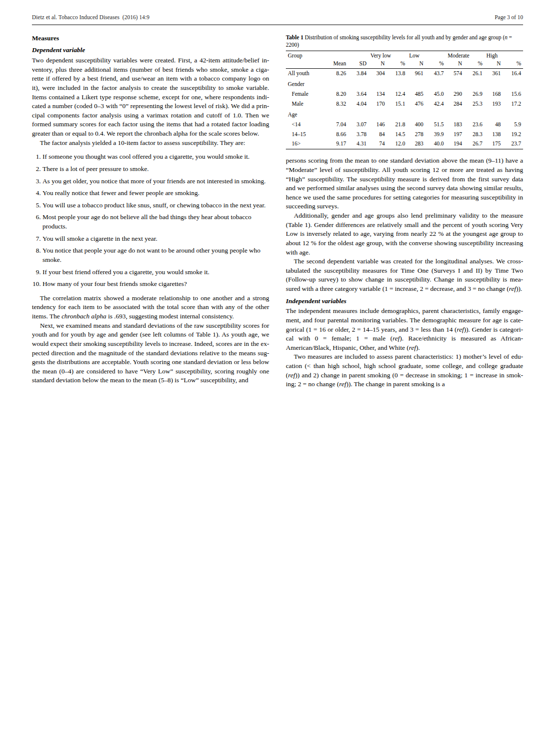Dietz et al. Tobacco Induced Diseases (2016) 14:9
Page 3 of 10
Measures
Dependent variable
Two dependent susceptibility variables were created. First, a 42-item attitude/belief inventory, plus three additional items (number of best friends who smoke, smoke a cigarette if offered by a best friend, and use/wear an item with a tobacco company logo on it), were included in the factor analysis to create the susceptibility to smoke variable. Items contained a Likert type response scheme, except for one, where respondents indicated a number (coded 0–3 with “0” representing the lowest level of risk). We did a principal components factor analysis using a varimax rotation and cutoff of 1.0. Then we formed summary scores for each factor using the items that had a rotated factor loading greater than or equal to 0.4. We report the chronbach alpha for the scale scores below.
The factor analysis yielded a 10-item factor to assess susceptibility. They are:
If someone you thought was cool offered you a cigarette, you would smoke it.
There is a lot of peer pressure to smoke.
As you get older, you notice that more of your friends are not interested in smoking.
You really notice that fewer and fewer people are smoking.
You will use a tobacco product like snus, snuff, or chewing tobacco in the next year.
Most people your age do not believe all the bad things they hear about tobacco products.
You will smoke a cigarette in the next year.
You notice that people your age do not want to be around other young people who smoke.
If your best friend offered you a cigarette, you would smoke it.
How many of your four best friends smoke cigarettes?
The correlation matrix showed a moderate relationship to one another and a strong tendency for each item to be associated with the total score than with any of the other items. The chronbach alpha is .693, suggesting modest internal consistency.
Next, we examined means and standard deviations of the raw susceptibility scores for youth and for youth by age and gender (see left columns of Table 1). As youth age, we would expect their smoking susceptibility levels to increase. Indeed, scores are in the expected direction and the magnitude of the standard deviations relative to the means suggests the distributions are acceptable. Youth scoring one standard deviation or less below the mean (0–4) are considered to have “Very Low” susceptibility, scoring roughly one standard deviation below the mean to the mean (5–8) is “Low” susceptibility, and
Table 1 Distribution of smoking susceptibility levels for all youth and by gender and age group (n = 2200)
| Group | | | Very low | Low | Moderate | High |
| --- | --- | --- | --- | --- | --- | --- |
| | Mean | SD | N | % | N | % | N | % | N | % |
| All youth | 8.26 | 3.84 | 304 | 13.8 | 961 | 43.7 | 574 | 26.1 | 361 | 16.4 |
| Gender | |
| Female | 8.20 | 3.64 | 134 | 12.4 | 485 | 45.0 | 290 | 26.9 | 168 | 15.6 |
| Male | 8.32 | 4.04 | 170 | 15.1 | 476 | 42.4 | 284 | 25.3 | 193 | 17.2 |
| Age | |
| <14 | 7.04 | 3.07 | 146 | 21.8 | 400 | 51.5 | 183 | 23.6 | 48 | 5.9 |
| 14–15 | 8.66 | 3.78 | 84 | 14.5 | 278 | 39.9 | 197 | 28.3 | 138 | 19.2 |
| 16> | 9.17 | 4.31 | 74 | 12.0 | 283 | 40.0 | 194 | 26.7 | 175 | 23.7 |
persons scoring from the mean to one standard deviation above the mean (9–11) have a “Moderate” level of susceptibility. All youth scoring 12 or more are treated as having “High” susceptibility. The susceptibility measure is derived from the first survey data and we performed similar analyses using the second survey data showing similar results, hence we used the same procedures for setting categories for measuring susceptibility in succeeding surveys.
Additionally, gender and age groups also lend preliminary validity to the measure (Table 1). Gender differences are relatively small and the percent of youth scoring Very Low is inversely related to age, varying from nearly 22 % at the youngest age group to about 12 % for the oldest age group, with the converse showing susceptibility increasing with age.
The second dependent variable was created for the longitudinal analyses. We cross-tabulated the susceptibility measures for Time One (Surveys I and II) by Time Two (Follow-up survey) to show change in susceptibility. Change in susceptibility is measured with a three category variable (1 = increase, 2 = decrease, and 3 = no change (ref)).
Independent variables
The independent measures include demographics, parent characteristics, family engagement, and four parental monitoring variables. The demographic measure for age is categorical (1 = 16 or older, 2 = 14–15 years, and 3 = less than 14 (ref)). Gender is categorical with 0 = female; 1 = male (ref). Race/ethnicity is measured as African-American/Black, Hispanic, Other, and White (ref).
Two measures are included to assess parent characteristics: 1) mother’s level of education (< than high school, high school graduate, some college, and college graduate (ref)) and 2) change in parent smoking (0 = decrease in smoking; 1 = increase in smoking; 2 = no change (ref)). The change in parent smoking is a